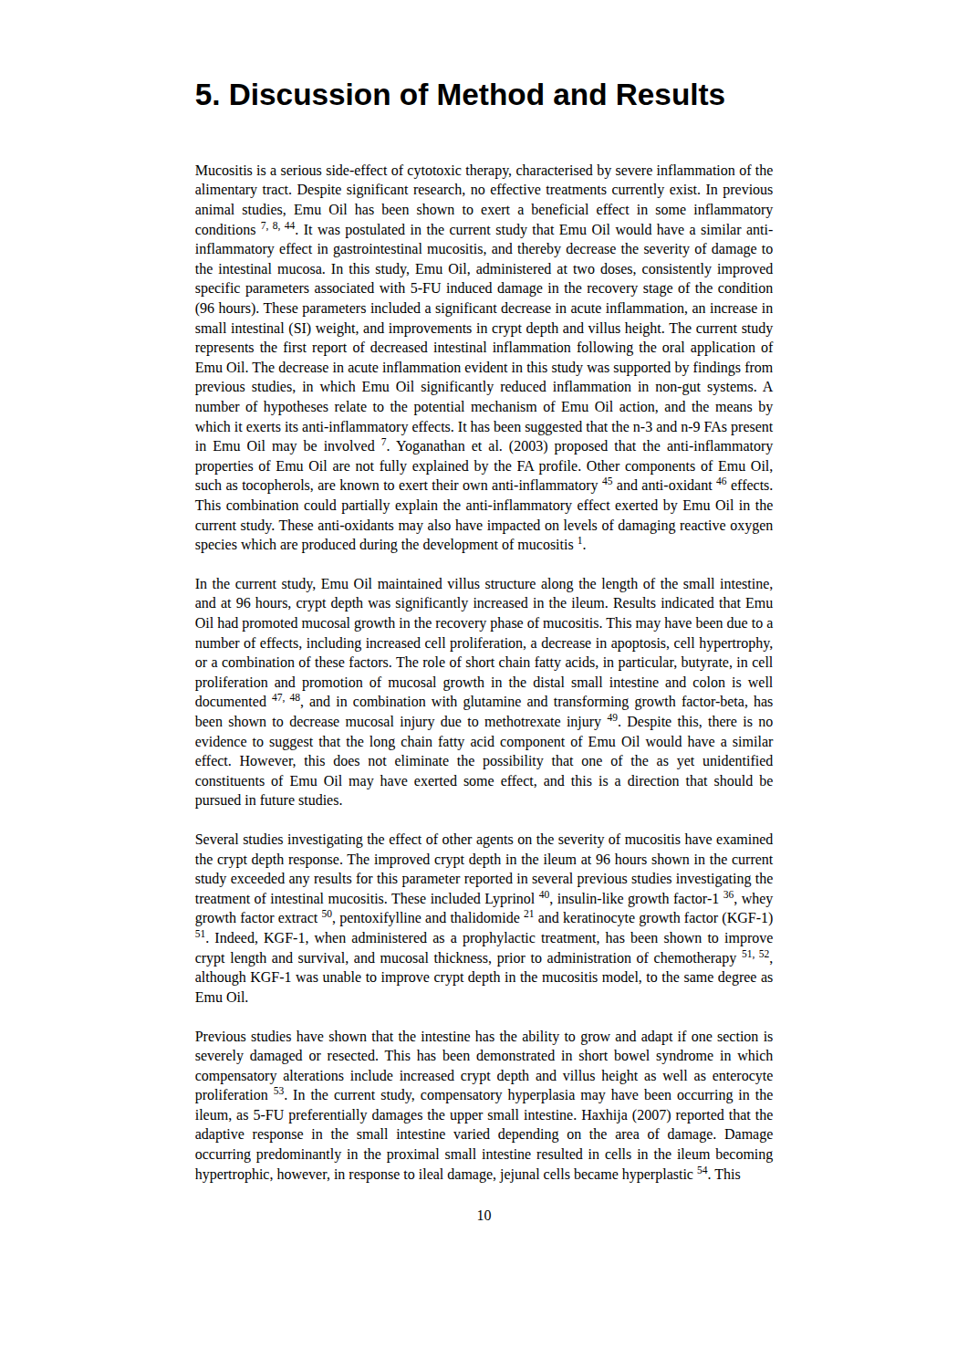5. Discussion of Method and Results
Mucositis is a serious side-effect of cytotoxic therapy, characterised by severe inflammation of the alimentary tract. Despite significant research, no effective treatments currently exist. In previous animal studies, Emu Oil has been shown to exert a beneficial effect in some inflammatory conditions 7, 8, 44. It was postulated in the current study that Emu Oil would have a similar anti-inflammatory effect in gastrointestinal mucositis, and thereby decrease the severity of damage to the intestinal mucosa. In this study, Emu Oil, administered at two doses, consistently improved specific parameters associated with 5-FU induced damage in the recovery stage of the condition (96 hours). These parameters included a significant decrease in acute inflammation, an increase in small intestinal (SI) weight, and improvements in crypt depth and villus height. The current study represents the first report of decreased intestinal inflammation following the oral application of Emu Oil. The decrease in acute inflammation evident in this study was supported by findings from previous studies, in which Emu Oil significantly reduced inflammation in non-gut systems. A number of hypotheses relate to the potential mechanism of Emu Oil action, and the means by which it exerts its anti-inflammatory effects. It has been suggested that the n-3 and n-9 FAs present in Emu Oil may be involved 7. Yoganathan et al. (2003) proposed that the anti-inflammatory properties of Emu Oil are not fully explained by the FA profile. Other components of Emu Oil, such as tocopherols, are known to exert their own anti-inflammatory 45 and anti-oxidant 46 effects. This combination could partially explain the anti-inflammatory effect exerted by Emu Oil in the current study. These anti-oxidants may also have impacted on levels of damaging reactive oxygen species which are produced during the development of mucositis 1.
In the current study, Emu Oil maintained villus structure along the length of the small intestine, and at 96 hours, crypt depth was significantly increased in the ileum. Results indicated that Emu Oil had promoted mucosal growth in the recovery phase of mucositis. This may have been due to a number of effects, including increased cell proliferation, a decrease in apoptosis, cell hypertrophy, or a combination of these factors. The role of short chain fatty acids, in particular, butyrate, in cell proliferation and promotion of mucosal growth in the distal small intestine and colon is well documented 47, 48, and in combination with glutamine and transforming growth factor-beta, has been shown to decrease mucosal injury due to methotrexate injury 49. Despite this, there is no evidence to suggest that the long chain fatty acid component of Emu Oil would have a similar effect. However, this does not eliminate the possibility that one of the as yet unidentified constituents of Emu Oil may have exerted some effect, and this is a direction that should be pursued in future studies.
Several studies investigating the effect of other agents on the severity of mucositis have examined the crypt depth response. The improved crypt depth in the ileum at 96 hours shown in the current study exceeded any results for this parameter reported in several previous studies investigating the treatment of intestinal mucositis. These included Lyprinol 40, insulin-like growth factor-1 36, whey growth factor extract 50, pentoxifylline and thalidomide 21 and keratinocyte growth factor (KGF-1) 51. Indeed, KGF-1, when administered as a prophylactic treatment, has been shown to improve crypt length and survival, and mucosal thickness, prior to administration of chemotherapy 51, 52, although KGF-1 was unable to improve crypt depth in the mucositis model, to the same degree as Emu Oil.
Previous studies have shown that the intestine has the ability to grow and adapt if one section is severely damaged or resected. This has been demonstrated in short bowel syndrome in which compensatory alterations include increased crypt depth and villus height as well as enterocyte proliferation 53. In the current study, compensatory hyperplasia may have been occurring in the ileum, as 5-FU preferentially damages the upper small intestine. Haxhija (2007) reported that the adaptive response in the small intestine varied depending on the area of damage. Damage occurring predominantly in the proximal small intestine resulted in cells in the ileum becoming hypertrophic, however, in response to ileal damage, jejunal cells became hyperplastic 54. This
10